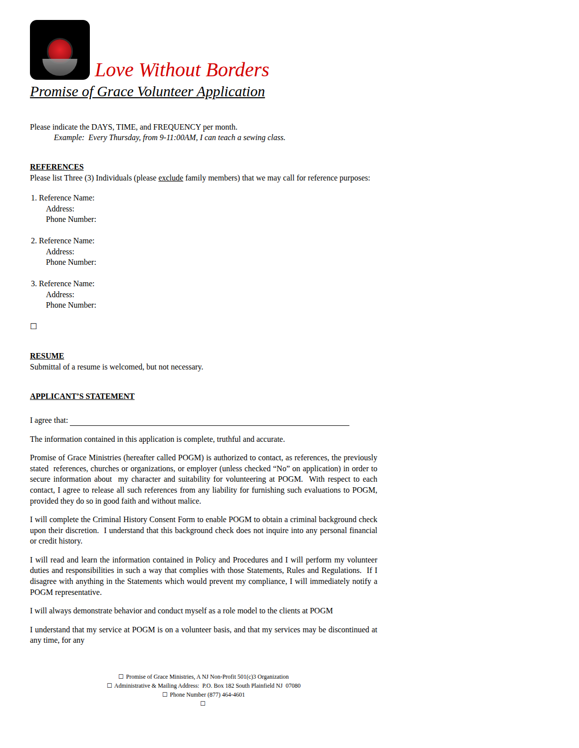Love Without Borders
Promise of Grace Volunteer Application
Please indicate the DAYS, TIME, and FREQUENCY per month.
Example: Every Thursday, from 9-11:00AM, I can teach a sewing class.
REFERENCES
Please list Three (3) Individuals (please exclude family members) that we may call for reference purposes:
Reference Name:
Address:
Phone Number:
Reference Name:
Address:
Phone Number:
Reference Name:
Address:
Phone Number:
☐
RESUME
Submittal of a resume is welcomed, but not necessary.
APPLICANT’S STATEMENT
I agree that:
The information contained in this application is complete, truthful and accurate.
Promise of Grace Ministries (hereafter called POGM) is authorized to contact, as references, the previously stated references, churches or organizations, or employer (unless checked “No” on application) in order to secure information about my character and suitability for volunteering at POGM. With respect to each contact, I agree to release all such references from any liability for furnishing such evaluations to POGM, provided they do so in good faith and without malice.
I will complete the Criminal History Consent Form to enable POGM to obtain a criminal background check upon their discretion. I understand that this background check does not inquire into any personal financial or credit history.
I will read and learn the information contained in Policy and Procedures and I will perform my volunteer duties and responsibilities in such a way that complies with those Statements, Rules and Regulations. If I disagree with anything in the Statements which would prevent my compliance, I will immediately notify a POGM representative.
I will always demonstrate behavior and conduct myself as a role model to the clients at POGM
I understand that my service at POGM is on a volunteer basis, and that my services may be discontinued at any time, for any
☐Promise of Grace Ministries, A NJ Non-Profit 501(c)3 Organization ☐Administrative & Mailing Address: P.O. Box 182 South Plainfield NJ 07080 ☐Phone Number (877) 464-4601 ☐